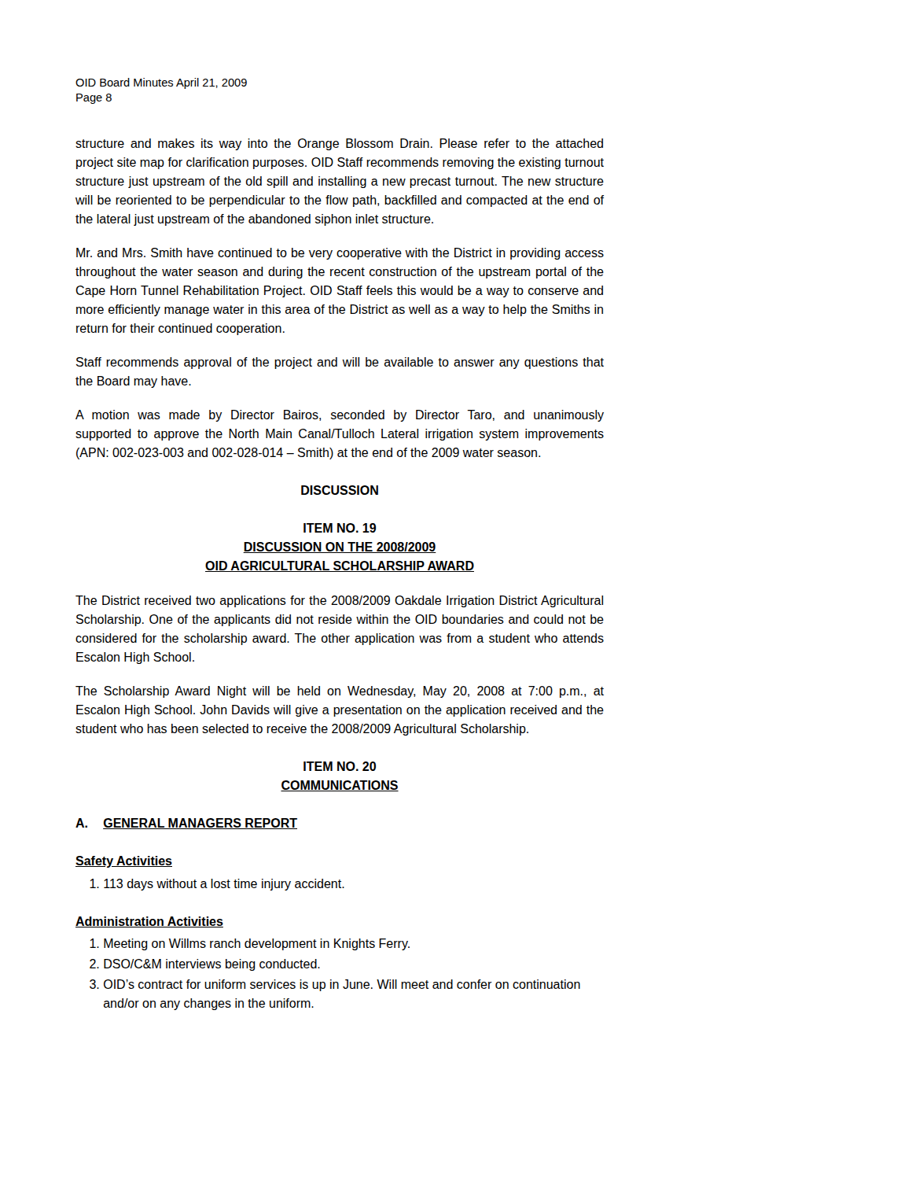OID Board Minutes April 21, 2009
Page 8
structure and makes its way into the Orange Blossom Drain. Please refer to the attached project site map for clarification purposes. OID Staff recommends removing the existing turnout structure just upstream of the old spill and installing a new precast turnout. The new structure will be reoriented to be perpendicular to the flow path, backfilled and compacted at the end of the lateral just upstream of the abandoned siphon inlet structure.
Mr. and Mrs. Smith have continued to be very cooperative with the District in providing access throughout the water season and during the recent construction of the upstream portal of the Cape Horn Tunnel Rehabilitation Project. OID Staff feels this would be a way to conserve and more efficiently manage water in this area of the District as well as a way to help the Smiths in return for their continued cooperation.
Staff recommends approval of the project and will be available to answer any questions that the Board may have.
A motion was made by Director Bairos, seconded by Director Taro, and unanimously supported to approve the North Main Canal/Tulloch Lateral irrigation system improvements (APN: 002-023-003 and 002-028-014 – Smith) at the end of the 2009 water season.
DISCUSSION
ITEM NO. 19
DISCUSSION ON THE 2008/2009
OID AGRICULTURAL SCHOLARSHIP AWARD
The District received two applications for the 2008/2009 Oakdale Irrigation District Agricultural Scholarship. One of the applicants did not reside within the OID boundaries and could not be considered for the scholarship award. The other application was from a student who attends Escalon High School.
The Scholarship Award Night will be held on Wednesday, May 20, 2008 at 7:00 p.m., at Escalon High School. John Davids will give a presentation on the application received and the student who has been selected to receive the 2008/2009 Agricultural Scholarship.
ITEM NO. 20
COMMUNICATIONS
A. GENERAL MANAGERS REPORT
Safety Activities
113 days without a lost time injury accident.
Administration Activities
Meeting on Willms ranch development in Knights Ferry.
DSO/C&M interviews being conducted.
OID’s contract for uniform services is up in June. Will meet and confer on continuation and/or on any changes in the uniform.